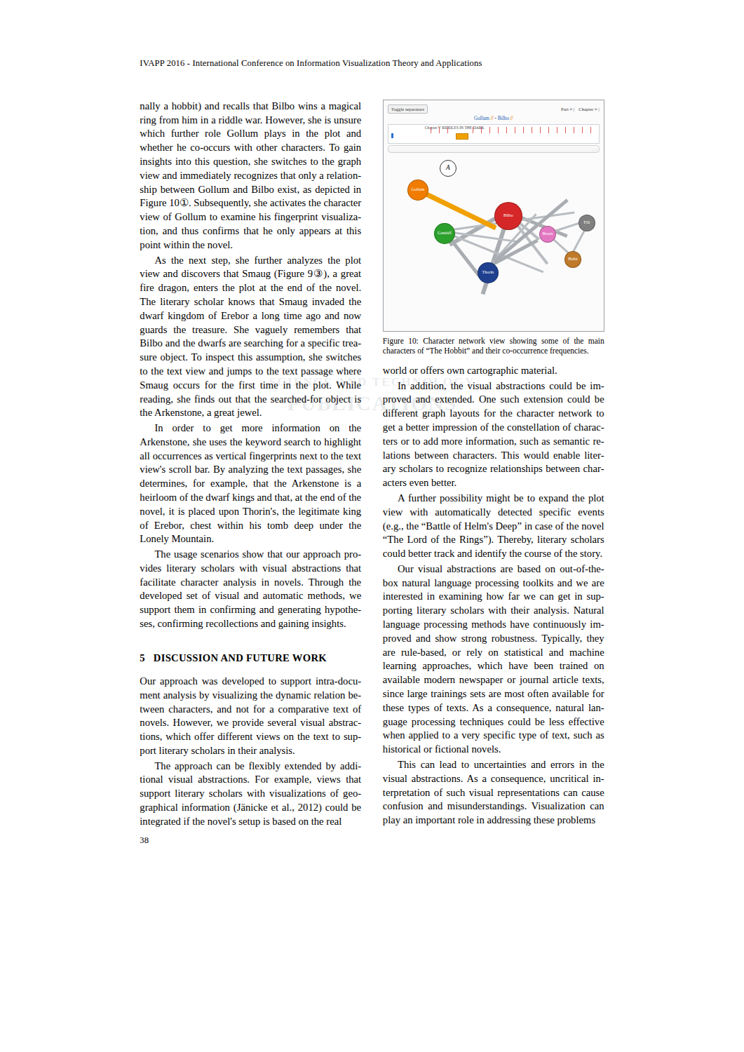IVAPP 2016 - International Conference on Information Visualization Theory and Applications
SCIENCE AND TECHNOLOGY
PUBLICATIONS
nally a hobbit) and recalls that Bilbo wins a magical ring from him in a riddle war. However, she is unsure which further role Gollum plays in the plot and whether he co-occurs with other characters. To gain insights into this question, she switches to the graph view and immediately recognizes that only a relationship between Gollum and Bilbo exist, as depicted in Figure 10①. Subsequently, she activates the character view of Gollum to examine his fingerprint visualization, and thus confirms that he only appears at this point within the novel.
As the next step, she further analyzes the plot view and discovers that Smaug (Figure 9③), a great fire dragon, enters the plot at the end of the novel. The literary scholar knows that Smaug invaded the dwarf kingdom of Erebor a long time ago and now guards the treasure. She vaguely remembers that Bilbo and the dwarfs are searching for a specific treasure object. To inspect this assumption, she switches to the text view and jumps to the text passage where Smaug occurs for the first time in the plot. While reading, she finds out that the searched-for object is the Arkenstone, a great jewel.
In order to get more information on the Arkenstone, she uses the keyword search to highlight all occurrences as vertical fingerprints next to the text view's scroll bar. By analyzing the text passages, she determines, for example, that the Arkenstone is a heirloom of the dwarf kings and that, at the end of the novel, it is placed upon Thorin's, the legitimate king of Erebor, chest within his tomb deep under the Lonely Mountain.
The usage scenarios show that our approach provides literary scholars with visual abstractions that facilitate character analysis in novels. Through the developed set of visual and automatic methods, we support them in confirming and generating hypotheses, confirming recollections and gaining insights.
5 DISCUSSION AND FUTURE WORK
Our approach was developed to support intra-document analysis by visualizing the dynamic relation between characters, and not for a comparative text of novels. However, we provide several visual abstractions, which offer different views on the text to support literary scholars in their analysis.
The approach can be flexibly extended by additional visual abstractions. For example, views that support literary scholars with visualizations of geographical information (Jänicke et al., 2012) could be integrated if the novel's setup is based on the real
Toggle separators Part ≡ |Chapter ≡ |
Gollum // - Bilbo //
Chapter V RIDDLES IN THE DARK
Gollum
Bilbo
Gandalf
Beorn
Fili
Balin
Thorin
A
Figure 10: Character network view showing some of the main characters of “The Hobbit” and their co-occurrence frequencies.
world or offers own cartographic material.
In addition, the visual abstractions could be improved and extended. One such extension could be different graph layouts for the character network to get a better impression of the constellation of characters or to add more information, such as semantic relations between characters. This would enable literary scholars to recognize relationships between characters even better.
A further possibility might be to expand the plot view with automatically detected specific events (e.g., the “Battle of Helm's Deep” in case of the novel “The Lord of the Rings”). Thereby, literary scholars could better track and identify the course of the story.
Our visual abstractions are based on out-of-the-box natural language processing toolkits and we are interested in examining how far we can get in supporting literary scholars with their analysis. Natural language processing methods have continuously improved and show strong robustness. Typically, they are rule-based, or rely on statistical and machine learning approaches, which have been trained on available modern newspaper or journal article texts, since large trainings sets are most often available for these types of texts. As a consequence, natural language processing techniques could be less effective when applied to a very specific type of text, such as historical or fictional novels.
This can lead to uncertainties and errors in the visual abstractions. As a consequence, uncritical interpretation of such visual representations can cause confusion and misunderstandings. Visualization can play an important role in addressing these problems
38